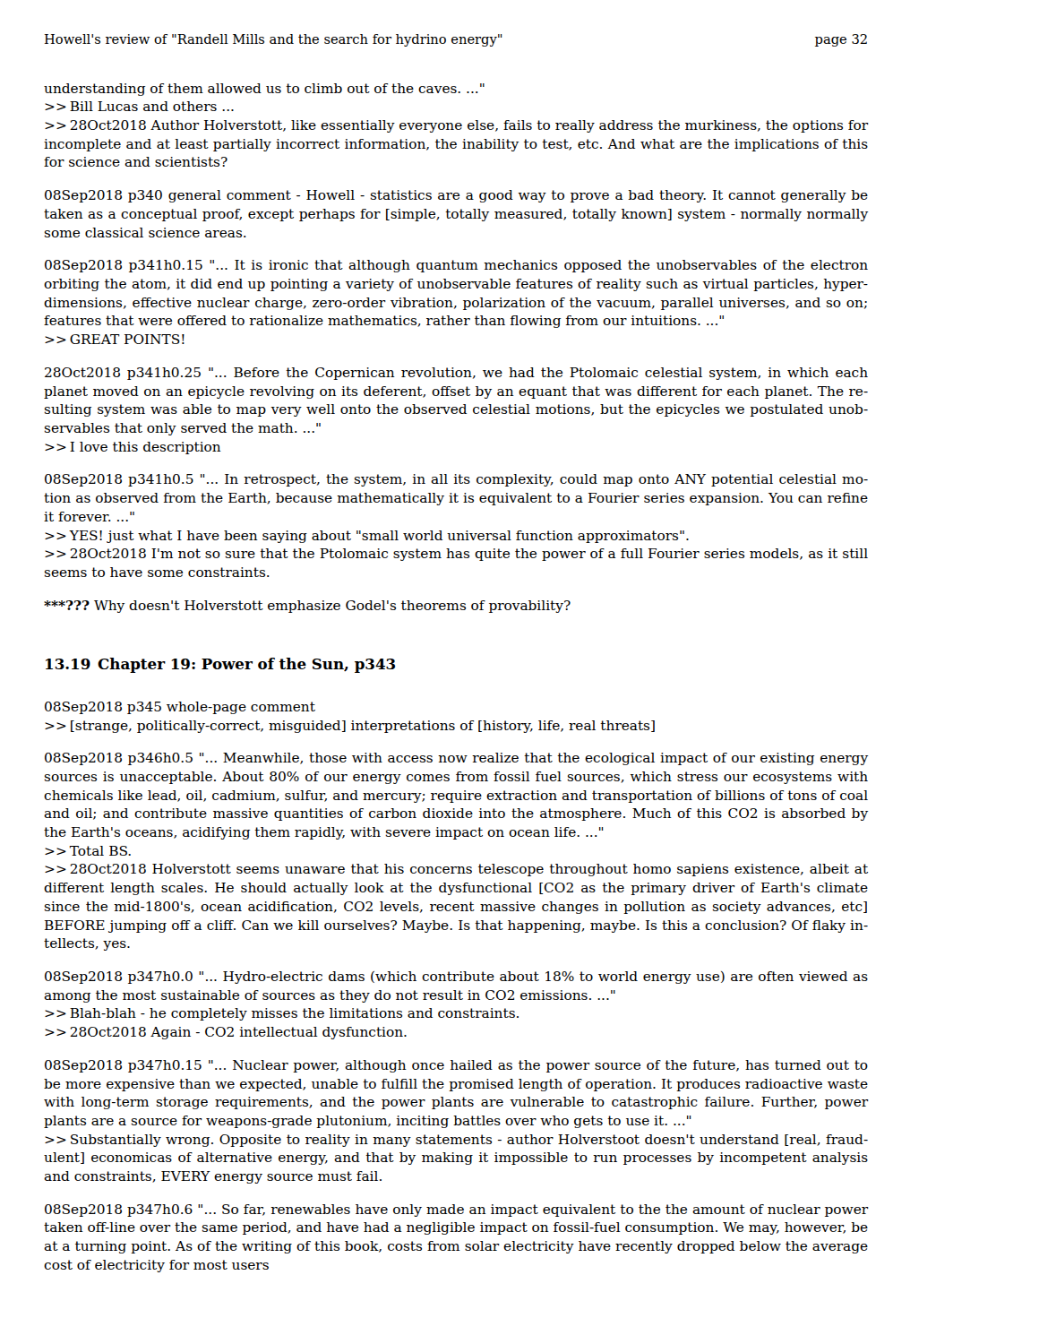Howell's review of "Randell Mills and the search for hydrino energy" page 32
understanding of them allowed us to climb out of the caves. ..."
>> Bill Lucas and others ...
>> 28Oct2018 Author Holverstott, like essentially everyone else, fails to really address the murkiness, the options for incomplete and at least partially incorrect information, the inability to test, etc. And what are the implications of this for science and scientists?
08Sep2018 p340 general comment - Howell - statistics are a good way to prove a bad theory. It cannot generally be taken as a conceptual proof, except perhaps for [simple, totally measured, totally known] system - normally normally some classical science areas.
08Sep2018 p341h0.15 "... It is ironic that although quantum mechanics opposed the unobservables of the electron orbiting the atom, it did end up pointing a variety of unobservable features of reality such as virtual particles, hyper-dimensions, effective nuclear charge, zero-order vibration, polarization of the vacuum, parallel universes, and so on; features that were offered to rationalize mathematics, rather than flowing from our intuitions. ..."
>> GREAT POINTS!
28Oct2018 p341h0.25 "... Before the Copernican revolution, we had the Ptolomaic celestial system, in which each planet moved on an epicycle revolving on its deferent, offset by an equant that was different for each planet. The resulting system was able to map very well onto the observed celestial motions, but the epicycles we postulated unobservables that only served the math. ..."
>> I love this description
08Sep2018 p341h0.5 "... In retrospect, the system, in all its complexity, could map onto ANY potential celestial motion as observed from the Earth, because mathematically it is equivalent to a Fourier series expansion. You can refine it forever. ..."
>> YES! just what I have been saying about "small world universal function approximators".
>> 28Oct2018 I'm not so sure that the Ptolomaic system has quite the power of a full Fourier series models, as it still seems to have some constraints.
***??? Why doesn't Holverstott emphasize Godel's theorems of provability?
13.19 Chapter 19: Power of the Sun, p343
08Sep2018 p345 whole-page comment
>> [strange, politically-correct, misguided] interpretations of [history, life, real threats]
08Sep2018 p346h0.5 "... Meanwhile, those with access now realize that the ecological impact of our existing energy sources is unacceptable. About 80% of our energy comes from fossil fuel sources, which stress our ecosystems with chemicals like lead, oil, cadmium, sulfur, and mercury; require extraction and transportation of billions of tons of coal and oil; and contribute massive quantities of carbon dioxide into the atmosphere. Much of this CO2 is absorbed by the Earth's oceans, acidifying them rapidly, with severe impact on ocean life. ..."
>> Total BS.
>> 28Oct2018 Holverstott seems unaware that his concerns telescope throughout homo sapiens existence, albeit at different length scales. He should actually look at the dysfunctional [CO2 as the primary driver of Earth's climate since the mid-1800's, ocean acidification, CO2 levels, recent massive changes in pollution as society advances, etc] BEFORE jumping off a cliff. Can we kill ourselves? Maybe. Is that happening, maybe. Is this a conclusion? Of flaky intellects, yes.
08Sep2018 p347h0.0 "... Hydro-electric dams (which contribute about 18% to world energy use) are often viewed as among the most sustainable of sources as they do not result in CO2 emissions. ..."
>> Blah-blah - he completely misses the limitations and constraints.
>> 28Oct2018 Again - CO2 intellectual dysfunction.
08Sep2018 p347h0.15 "... Nuclear power, although once hailed as the power source of the future, has turned out to be more expensive than we expected, unable to fulfill the promised length of operation. It produces radioactive waste with long-term storage requirements, and the power plants are vulnerable to catastrophic failure. Further, power plants are a source for weapons-grade plutonium, inciting battles over who gets to use it. ..."
>> Substantially wrong. Opposite to reality in many statements - author Holverstoot doesn't understand [real, fraudulent] economicas of alternative energy, and that by making it impossible to run processes by incompetent analysis and constraints, EVERY energy source must fail.
08Sep2018 p347h0.6 "... So far, renewables have only made an impact equivalent to the the amount of nuclear power taken off-line over the same period, and have had a negligible impact on fossil-fuel consumption. We may, however, be at a turning point. As of the writing of this book, costs from solar electricity have recently dropped below the average cost of electricity for most users